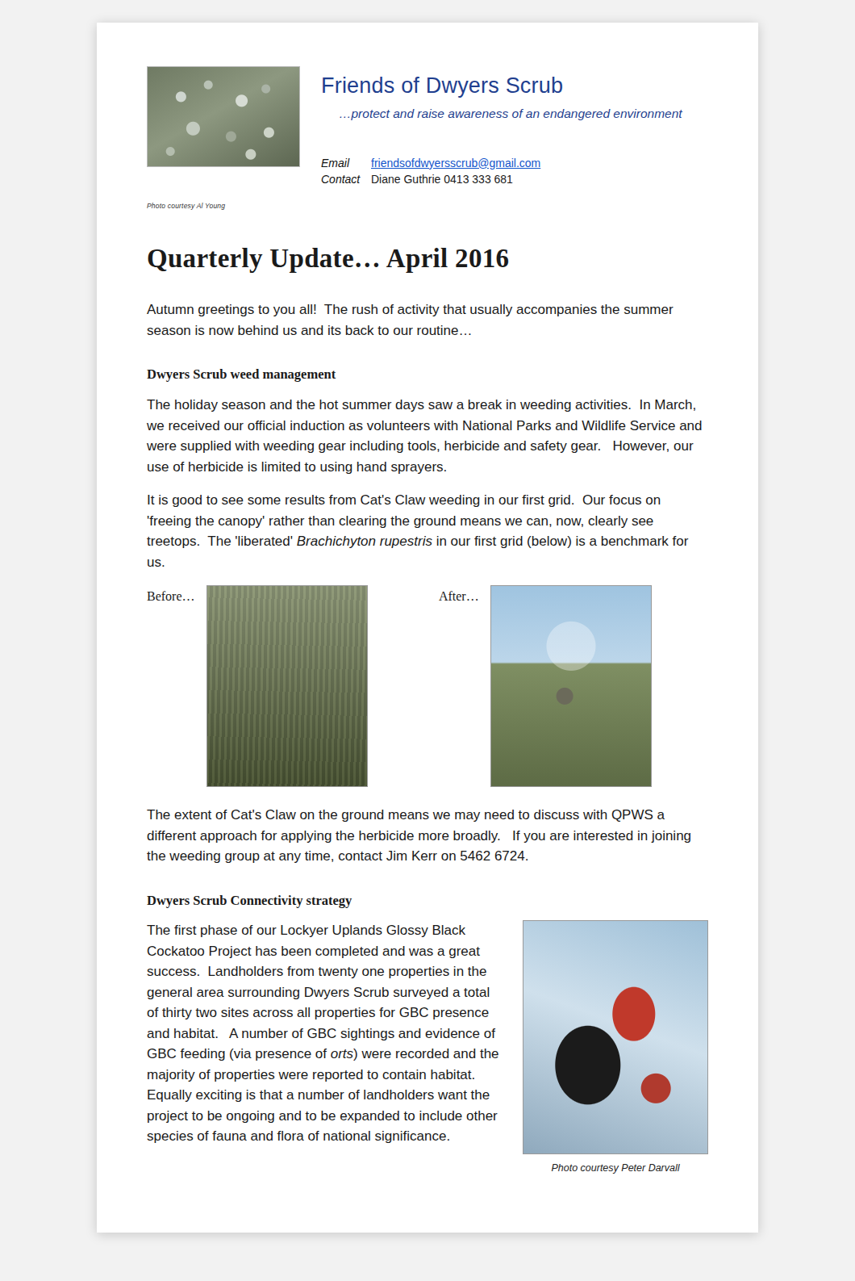Photo courtesy Al Young
Friends of Dwyers Scrub
…protect and raise awareness of an endangered environment
Email friendsofdwyersscrub@gmail.com
Contact Diane Guthrie 0413 333 681
Quarterly Update… April 2016
Autumn greetings to you all! The rush of activity that usually accompanies the summer season is now behind us and its back to our routine…
Dwyers Scrub weed management
The holiday season and the hot summer days saw a break in weeding activities. In March, we received our official induction as volunteers with National Parks and Wildlife Service and were supplied with weeding gear including tools, herbicide and safety gear. However, our use of herbicide is limited to using hand sprayers.
It is good to see some results from Cat's Claw weeding in our first grid. Our focus on 'freeing the canopy' rather than clearing the ground means we can, now, clearly see treetops. The 'liberated' Brachichyton rupestris in our first grid (below) is a benchmark for us.
Before…
After…
The extent of Cat's Claw on the ground means we may need to discuss with QPWS a different approach for applying the herbicide more broadly. If you are interested in joining the weeding group at any time, contact Jim Kerr on 5462 6724.
Dwyers Scrub Connectivity strategy
The first phase of our Lockyer Uplands Glossy Black Cockatoo Project has been completed and was a great success. Landholders from twenty one properties in the general area surrounding Dwyers Scrub surveyed a total of thirty two sites across all properties for GBC presence and habitat. A number of GBC sightings and evidence of GBC feeding (via presence of orts) were recorded and the majority of properties were reported to contain habitat. Equally exciting is that a number of landholders want the project to be ongoing and to be expanded to include other species of fauna and flora of national significance.
Photo courtesy Peter Darvall